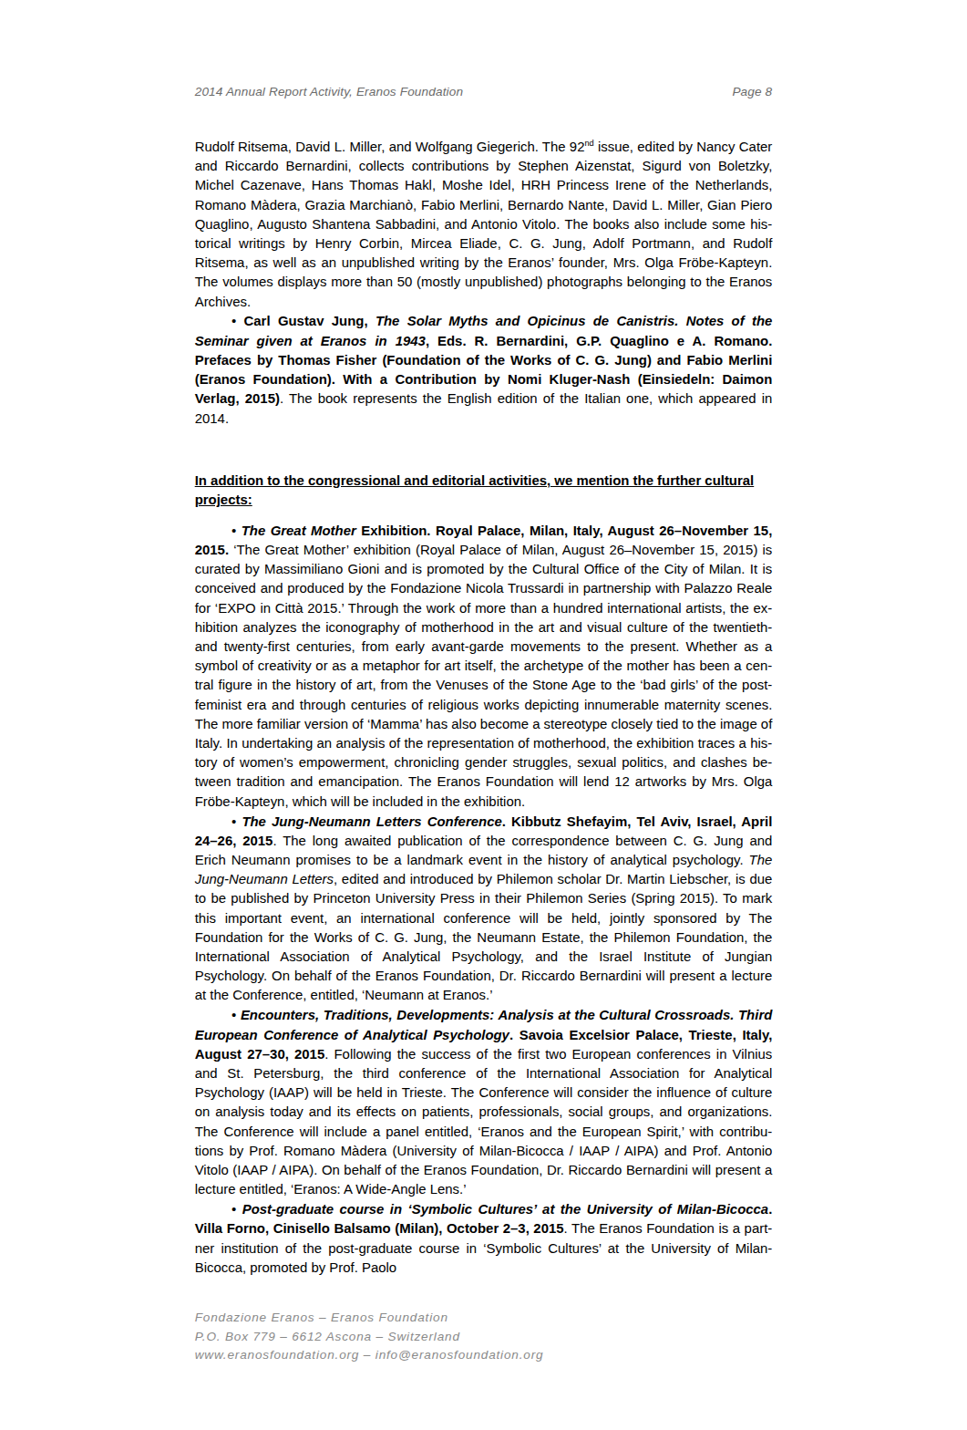2014 Annual Report Activity, Eranos Foundation Page 8
Rudolf Ritsema, David L. Miller, and Wolfgang Giegerich. The 92nd issue, edited by Nancy Cater and Riccardo Bernardini, collects contributions by Stephen Aizenstat, Sigurd von Boletzky, Michel Cazenave, Hans Thomas Hakl, Moshe Idel, HRH Princess Irene of the Netherlands, Romano Màdera, Grazia Marchianò, Fabio Merlini, Bernardo Nante, David L. Miller, Gian Piero Quaglino, Augusto Shantena Sabbadini, and Antonio Vitolo. The books also include some historical writings by Henry Corbin, Mircea Eliade, C. G. Jung, Adolf Portmann, and Rudolf Ritsema, as well as an unpublished writing by the Eranos’ founder, Mrs. Olga Fröbe-Kapteyn. The volumes displays more than 50 (mostly unpublished) photographs belonging to the Eranos Archives.
• Carl Gustav Jung, The Solar Myths and Opicinus de Canistris. Notes of the Seminar given at Eranos in 1943, Eds. R. Bernardini, G.P. Quaglino e A. Romano. Prefaces by Thomas Fisher (Foundation of the Works of C. G. Jung) and Fabio Merlini (Eranos Foundation). With a Contribution by Nomi Kluger-Nash (Einsiedeln: Daimon Verlag, 2015). The book represents the English edition of the Italian one, which appeared in 2014.
In addition to the congressional and editorial activities, we mention the further cultural projects:
• The Great Mother Exhibition. Royal Palace, Milan, Italy, August 26–November 15, 2015. ‘The Great Mother’ exhibition (Royal Palace of Milan, August 26–November 15, 2015) is curated by Massimiliano Gioni and is promoted by the Cultural Office of the City of Milan. It is conceived and produced by the Fondazione Nicola Trussardi in partnership with Palazzo Reale for ‘EXPO in Città 2015.’ Through the work of more than a hundred international artists, the exhibition analyzes the iconography of motherhood in the art and visual culture of the twentieth- and twenty-first centuries, from early avant-garde movements to the present. Whether as a symbol of creativity or as a metaphor for art itself, the archetype of the mother has been a central figure in the history of art, from the Venuses of the Stone Age to the ‘bad girls’ of the postfeminist era and through centuries of religious works depicting innumerable maternity scenes. The more familiar version of ‘Mamma’ has also become a stereotype closely tied to the image of Italy. In undertaking an analysis of the representation of motherhood, the exhibition traces a history of women’s empowerment, chronicling gender struggles, sexual politics, and clashes between tradition and emancipation. The Eranos Foundation will lend 12 artworks by Mrs. Olga Fröbe-Kapteyn, which will be included in the exhibition.
• The Jung-Neumann Letters Conference. Kibbutz Shefayim, Tel Aviv, Israel, April 24–26, 2015. The long awaited publication of the correspondence between C. G. Jung and Erich Neumann promises to be a landmark event in the history of analytical psychology. The Jung-Neumann Letters, edited and introduced by Philemon scholar Dr. Martin Liebscher, is due to be published by Princeton University Press in their Philemon Series (Spring 2015). To mark this important event, an international conference will be held, jointly sponsored by The Foundation for the Works of C. G. Jung, the Neumann Estate, the Philemon Foundation, the International Association of Analytical Psychology, and the Israel Institute of Jungian Psychology. On behalf of the Eranos Foundation, Dr. Riccardo Bernardini will present a lecture at the Conference, entitled, ‘Neumann at Eranos.’
• Encounters, Traditions, Developments: Analysis at the Cultural Crossroads. Third European Conference of Analytical Psychology. Savoia Excelsior Palace, Trieste, Italy, August 27–30, 2015. Following the success of the first two European conferences in Vilnius and St. Petersburg, the third conference of the International Association for Analytical Psychology (IAAP) will be held in Trieste. The Conference will consider the influence of culture on analysis today and its effects on patients, professionals, social groups, and organizations. The Conference will include a panel entitled, ‘Eranos and the European Spirit,’ with contributions by Prof. Romano Màdera (University of Milan-Bicocca / IAAP / AIPA) and Prof. Antonio Vitolo (IAAP / AIPA). On behalf of the Eranos Foundation, Dr. Riccardo Bernardini will present a lecture entitled, ‘Eranos: A Wide-Angle Lens.’
• Post-graduate course in ‘Symbolic Cultures’ at the University of Milan-Bicocca. Villa Forno, Cinisello Balsamo (Milan), October 2–3, 2015. The Eranos Foundation is a partner institution of the post-graduate course in ‘Symbolic Cultures’ at the University of Milan-Bicocca, promoted by Prof. Paolo
Fondazione Eranos – Eranos Foundation
P.O. Box 779 – 6612 Ascona – Switzerland
www.eranosfoundation.org – info@eranosfoundation.org